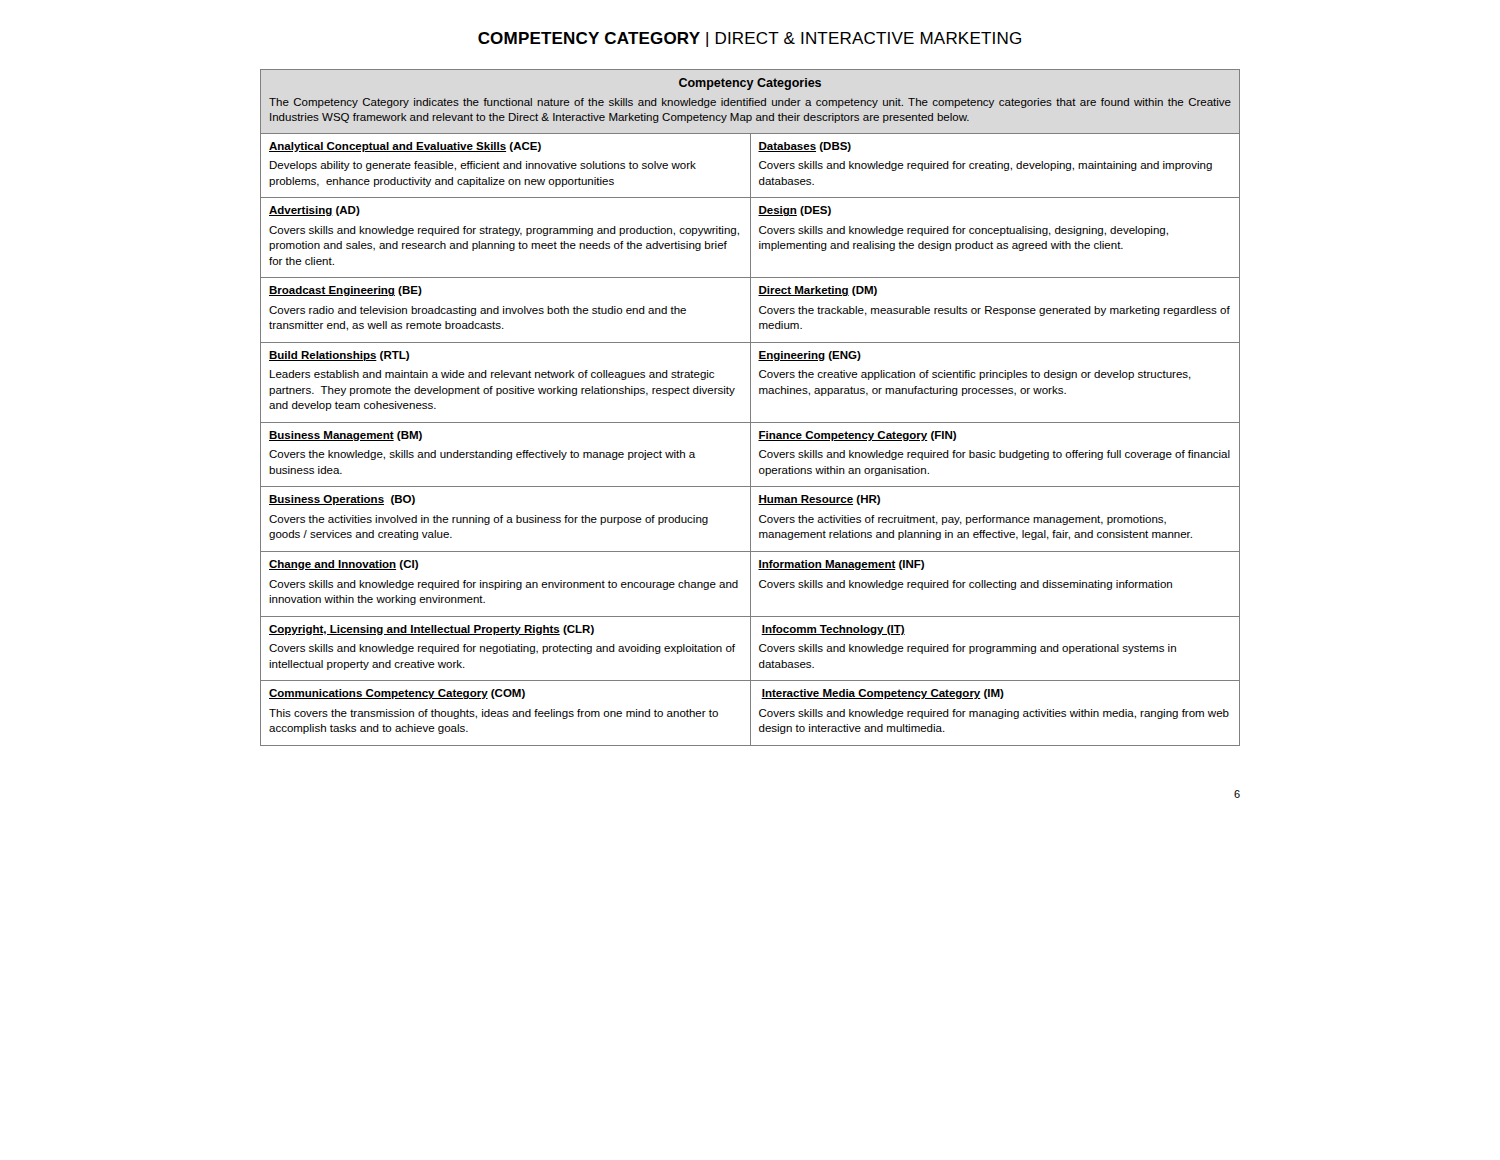COMPETENCY CATEGORY | DIRECT & INTERACTIVE MARKETING
| Competency Categories The Competency Category indicates the functional nature of the skills and knowledge identified under a competency unit. The competency categories that are found within the Creative Industries WSQ framework and relevant to the Direct & Interactive Marketing Competency Map and their descriptors are presented below. |
| Analytical Conceptual and Evaluative Skills (ACE) Develops ability to generate feasible, efficient and innovative solutions to solve work problems, enhance productivity and capitalize on new opportunities | Databases (DBS) Covers skills and knowledge required for creating, developing, maintaining and improving databases. |
| Advertising (AD) Covers skills and knowledge required for strategy, programming and production, copywriting, promotion and sales, and research and planning to meet the needs of the advertising brief for the client. | Design (DES) Covers skills and knowledge required for conceptualising, designing, developing, implementing and realising the design product as agreed with the client. |
| Broadcast Engineering (BE) Covers radio and television broadcasting and involves both the studio end and the transmitter end, as well as remote broadcasts. | Direct Marketing (DM) Covers the trackable, measurable results or Response generated by marketing regardless of medium. |
| Build Relationships (RTL) Leaders establish and maintain a wide and relevant network of colleagues and strategic partners. They promote the development of positive working relationships, respect diversity and develop team cohesiveness. | Engineering (ENG) Covers the creative application of scientific principles to design or develop structures, machines, apparatus, or manufacturing processes, or works. |
| Business Management (BM) Covers the knowledge, skills and understanding effectively to manage project with a business idea. | Finance Competency Category (FIN) Covers skills and knowledge required for basic budgeting to offering full coverage of financial operations within an organisation. |
| Business Operations (BO) Covers the activities involved in the running of a business for the purpose of producing goods / services and creating value. | Human Resource (HR) Covers the activities of recruitment, pay, performance management, promotions, management relations and planning in an effective, legal, fair, and consistent manner. |
| Change and Innovation (CI) Covers skills and knowledge required for inspiring an environment to encourage change and innovation within the working environment. | Information Management (INF) Covers skills and knowledge required for collecting and disseminating information |
| Copyright, Licensing and Intellectual Property Rights (CLR) Covers skills and knowledge required for negotiating, protecting and avoiding exploitation of intellectual property and creative work. | Infocomm Technology (IT) Covers skills and knowledge required for programming and operational systems in databases. |
| Communications Competency Category (COM) This covers the transmission of thoughts, ideas and feelings from one mind to another to accomplish tasks and to achieve goals. | Interactive Media Competency Category (IM) Covers skills and knowledge required for managing activities within media, ranging from web design to interactive and multimedia. |
6